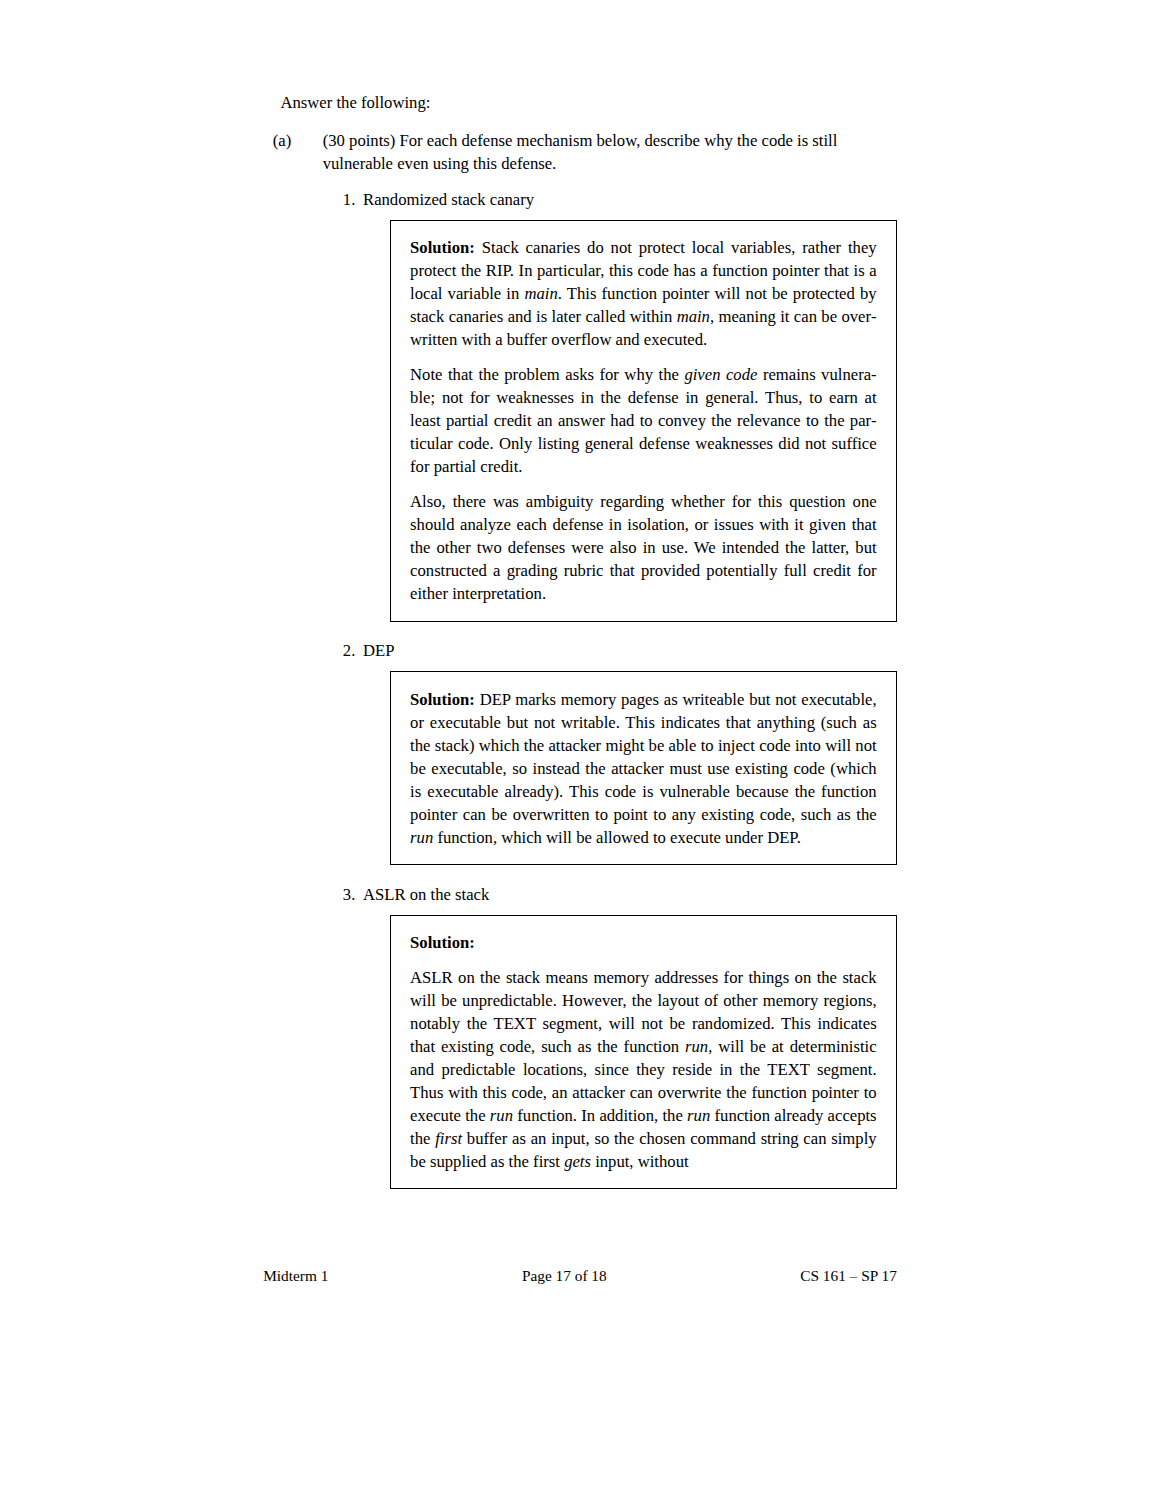Answer the following:
(a) (30 points) For each defense mechanism below, describe why the code is still vulnerable even using this defense.
1. Randomized stack canary
Solution: Stack canaries do not protect local variables, rather they protect the RIP. In particular, this code has a function pointer that is a local variable in main. This function pointer will not be protected by stack canaries and is later called within main, meaning it can be overwritten with a buffer overflow and executed.
Note that the problem asks for why the given code remains vulnerable; not for weaknesses in the defense in general. Thus, to earn at least partial credit an answer had to convey the relevance to the particular code. Only listing general defense weaknesses did not suffice for partial credit.
Also, there was ambiguity regarding whether for this question one should analyze each defense in isolation, or issues with it given that the other two defenses were also in use. We intended the latter, but constructed a grading rubric that provided potentially full credit for either interpretation.
2. DEP
Solution: DEP marks memory pages as writeable but not executable, or executable but not writable. This indicates that anything (such as the stack) which the attacker might be able to inject code into will not be executable, so instead the attacker must use existing code (which is executable already). This code is vulnerable because the function pointer can be overwritten to point to any existing code, such as the run function, which will be allowed to execute under DEP.
3. ASLR on the stack
Solution:
ASLR on the stack means memory addresses for things on the stack will be unpredictable. However, the layout of other memory regions, notably the TEXT segment, will not be randomized. This indicates that existing code, such as the function run, will be at deterministic and predictable locations, since they reside in the TEXT segment. Thus with this code, an attacker can overwrite the function pointer to execute the run function. In addition, the run function already accepts the first buffer as an input, so the chosen command string can simply be supplied as the first gets input, without
Midterm 1
Page 17 of 18
CS 161 – SP 17